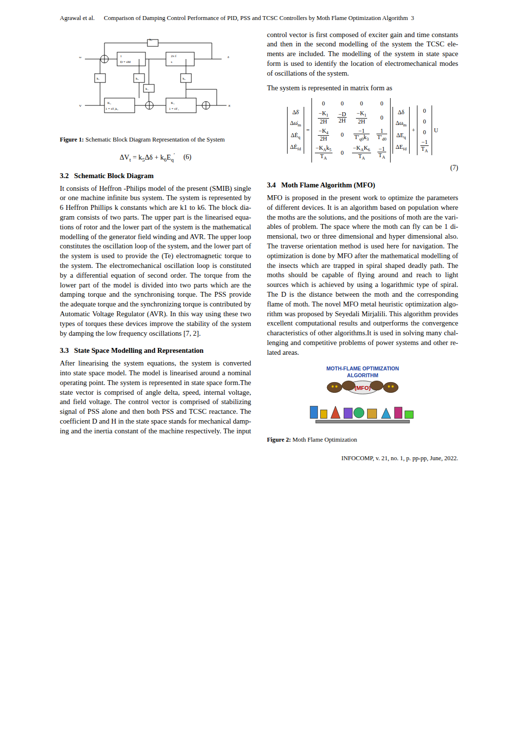Agrawal et al. Comparison of Damping Control Performance of PID, PSS and TCSC Controllers by Moth Flame Optimization Algorithm 3
1 D + sM 2π f s k₁ k₅ k₆ k₄ K₃ 1 + sT₃k₃ K₄ 1 + sT₄ k₂ ω V δ E
Figure 1: Schematic Block Diagram Representation of the System
ΔVt = k5 Δδ + k6 Eq′ (6)
3.2 Schematic Block Diagram
It consists of Heffron -Philips model of the present (SMIB) single or one machine infinite bus system. The system is represented by 6 Heffron Phillips k constants which are k1 to k6. The block diagram consists of two parts. The upper part is the linearised equations of rotor and the lower part of the system is the mathematical modelling of the generator field winding and AVR. The upper loop constitutes the oscillation loop of the system, and the lower part of the system is used to provide the (Te) electromagnetic torque to the system. The electromechanical oscillation loop is constituted by a differential equation of second order. The torque from the lower part of the model is divided into two parts which are the damping torque and the synchronising torque. The PSS provide the adequate torque and the synchronizing torque is contributed by Automatic Voltage Regulator (AVR). In this way using these two types of torques these devices improve the stability of the system by damping the low frequency oscillations [7, 2].
3.3 State Space Modelling and Representation
After linearising the system equations, the system is converted into state space model. The model is linearised around a nominal operating point. The system is represented in state space form.The state vector is comprised of angle delta, speed, internal voltage, and field voltage. The control vector is comprised of stabilizing signal of PSS alone and then both PSS and TCSC reactance. The coefficient D and H in the state space stands for mechanical damping and the inertia constant of the machine respectively. The input control vector is first composed of exciter gain and time constants and then in the second modelling of the system the TCSC elements are included. The modelling of the system in state space form is used to identify the location of electromechanical modes of oscillations of the system.
The system is represented in matrix form as
| Δδ̇ |
| Δω̇ m |
| ΔĖ q |
| ΔĖ fd |
=
| 0 | 0 | 0 | 0 |
| −K 1 2H | −D 2H | −K 1 2H | 0 |
| −K 4 2H | 0 | −1 T′ q0 k 3 | 1 T′ d0 |
| −K A k 5 T A | 0 | −K A K 6 T A | −1 T A |
| Δδ |
| Δω m |
| ΔE q |
| ΔE fd |
+
| 0 |
| 0 |
| 0 |
| −1 T A |
U
(7)
3.4 Moth Flame Algorithm (MFO)
MFO is proposed in the present work to optimize the parameters of different devices. It is an algorithm based on population where the moths are the solutions, and the positions of moth are the variables of problem. The space where the moth can fly can be 1 dimensional, two or three dimensional and hyper dimensional also. The traverse orientation method is used here for navigation. The optimization is done by MFO after the mathematical modelling of the insects which are trapped in spiral shaped deadly path. The moths should be capable of flying around and reach to light sources which is achieved by using a logarithmic type of spiral. The D is the distance between the moth and the corresponding flame of moth. The novel MFO metal heuristic optimization algorithm was proposed by Seyedali Mirjalili. This algorithm provides excellent computational results and outperforms the convergence characteristics of other algorithms.It is used in solving many challenging and competitive problems of power systems and other related areas.
MOTH-FLAME OPTIMIZATION ALGORITHM (MFO)
Figure 2: Moth Flame Optimization
INFOCOMP, v. 21, no. 1, p. pp-pp, June, 2022.